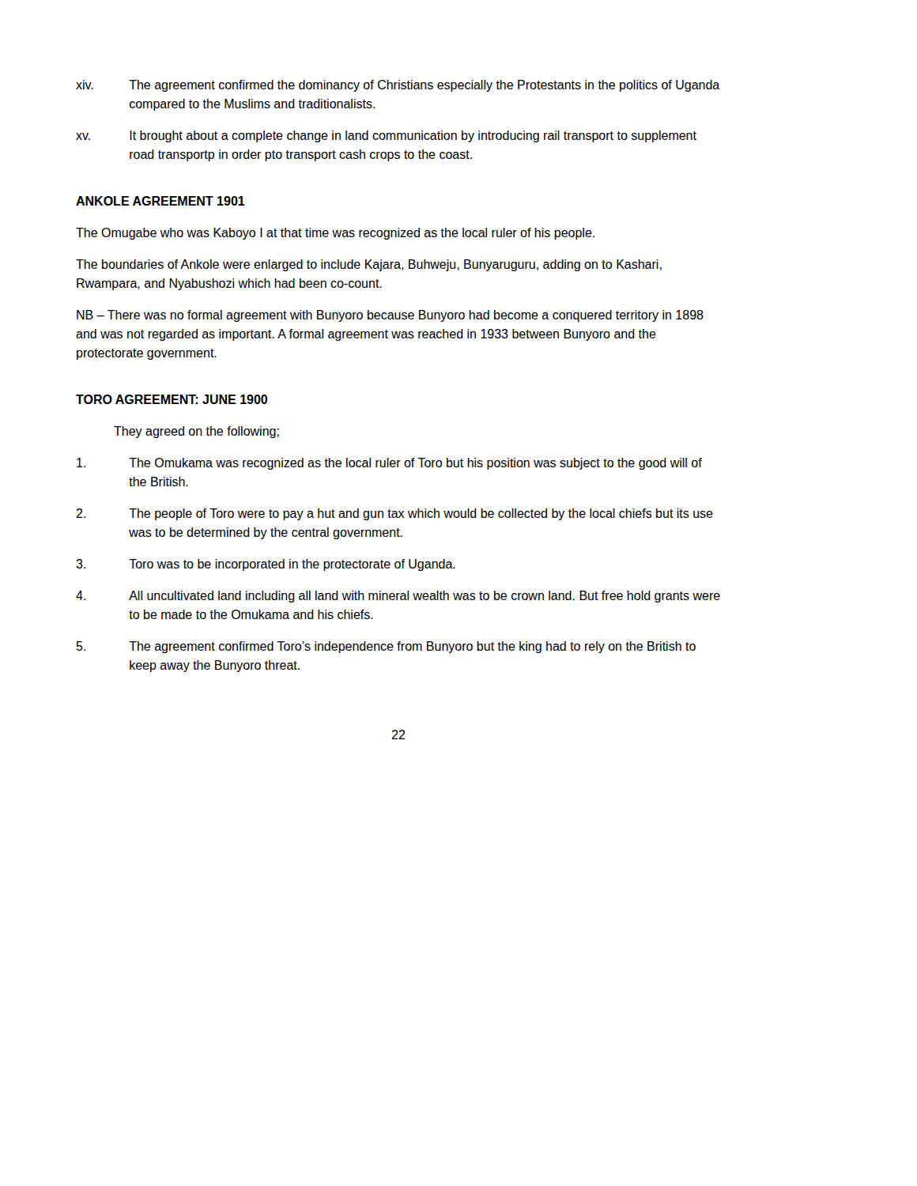xiv. The agreement confirmed the dominancy of Christians especially the Protestants in the politics of Uganda compared to the Muslims and traditionalists.
xv. It brought about a complete change in land communication by introducing rail transport to supplement road transportp in order pto transport cash crops to the coast.
ANKOLE AGREEMENT 1901
The Omugabe who was Kaboyo I at that time was recognized as the local ruler of his people.
The boundaries of Ankole were enlarged to include Kajara, Buhweju, Bunyaruguru, adding on to Kashari, Rwampara, and Nyabushozi which had been co-count.
NB – There was no formal agreement with Bunyoro because Bunyoro had become a conquered territory in 1898 and was not regarded as important. A formal agreement was reached in 1933 between Bunyoro and the protectorate government.
TORO AGREEMENT: JUNE 1900
They agreed on the following;
1. The Omukama was recognized as the local ruler of Toro but his position was subject to the good will of the British.
2. The people of Toro were to pay a hut and gun tax which would be collected by the local chiefs but its use was to be determined by the central government.
3. Toro was to be incorporated in the protectorate of Uganda.
4. All uncultivated land including all land with mineral wealth was to be crown land. But free hold grants were to be made to the Omukama and his chiefs.
5. The agreement confirmed Toro’s independence from Bunyoro but the king had to rely on the British to keep away the Bunyoro threat.
22